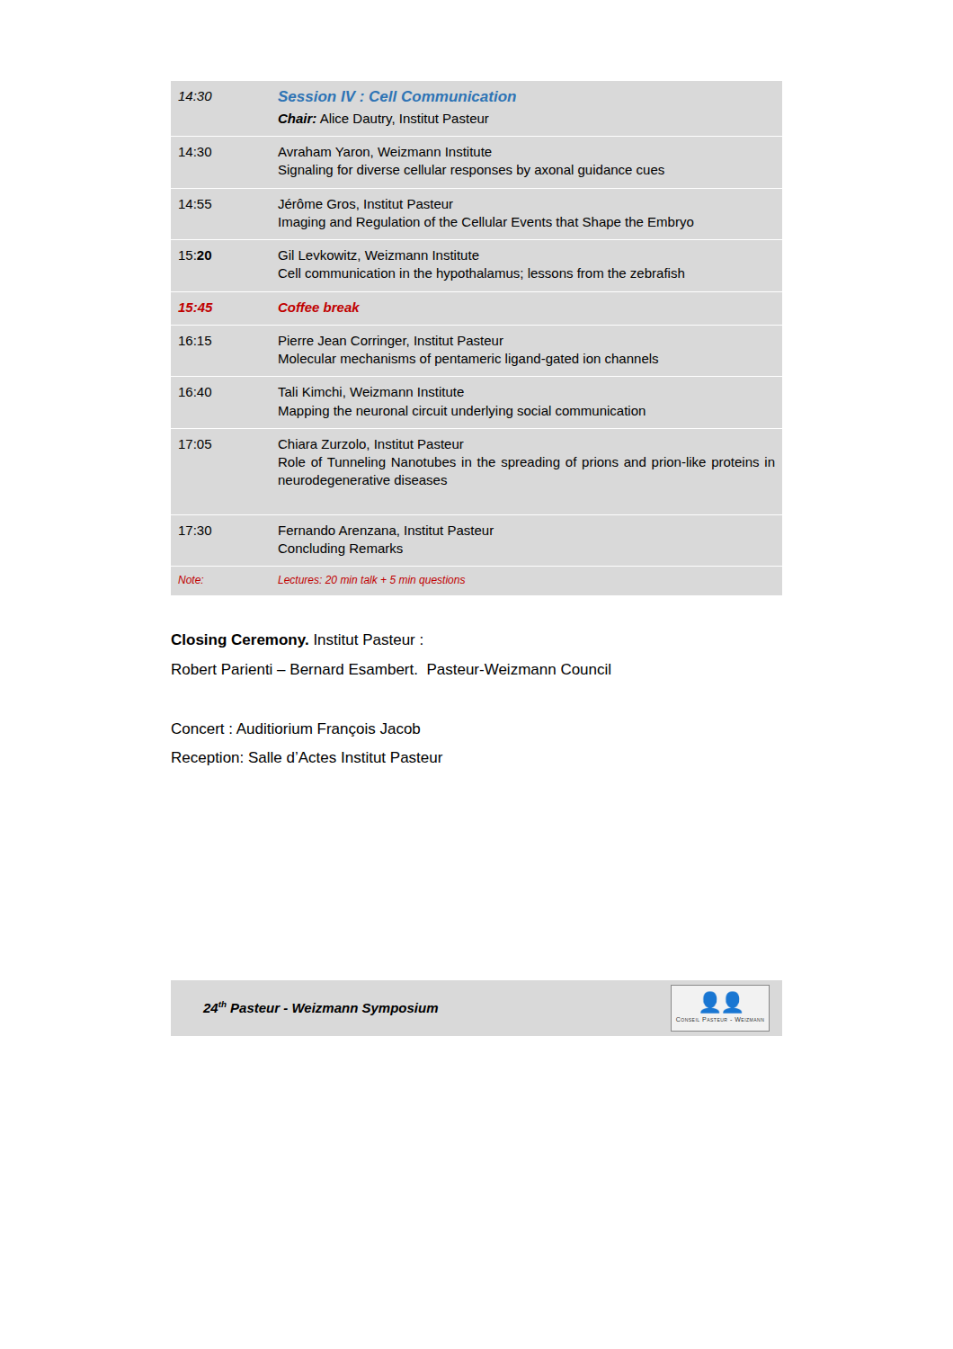| 14:30 | Session IV : Cell Communication Chair: Alice Dautry, Institut Pasteur |
| 14:30 | Avraham Yaron, Weizmann Institute Signaling for diverse cellular responses by axonal guidance cues |
| 14:55 | Jérôme Gros, Institut Pasteur Imaging and Regulation of the Cellular Events that Shape the Embryo |
| 15: 20 | Gil Levkowitz, Weizmann Institute Cell communication in the hypothalamus; lessons from the zebrafish |
| 15:45 | Coffee break |
| 16:15 | Pierre Jean Corringer, Institut Pasteur Molecular mechanisms of pentameric ligand-gated ion channels |
| 16:40 | Tali Kimchi, Weizmann Institute Mapping the neuronal circuit underlying social communication |
| 17:05 | Chiara Zurzolo, Institut Pasteur Role of Tunneling Nanotubes in the spreading of prions and prion-like proteins in neurodegenerative diseases |
| 17:30 | Fernando Arenzana, Institut Pasteur Concluding Remarks |
| Note: | Lectures: 20 min talk + 5 min questions |
Closing Ceremony. Institut Pasteur :
Robert Parienti – Bernard Esambert. Pasteur-Weizmann Council
Concert : Auditiorium François Jacob
Reception: Salle d’Actes Institut Pasteur
24th Pasteur - Weizmann Symposium
👤👤
Conseil Pasteur - Weizmann